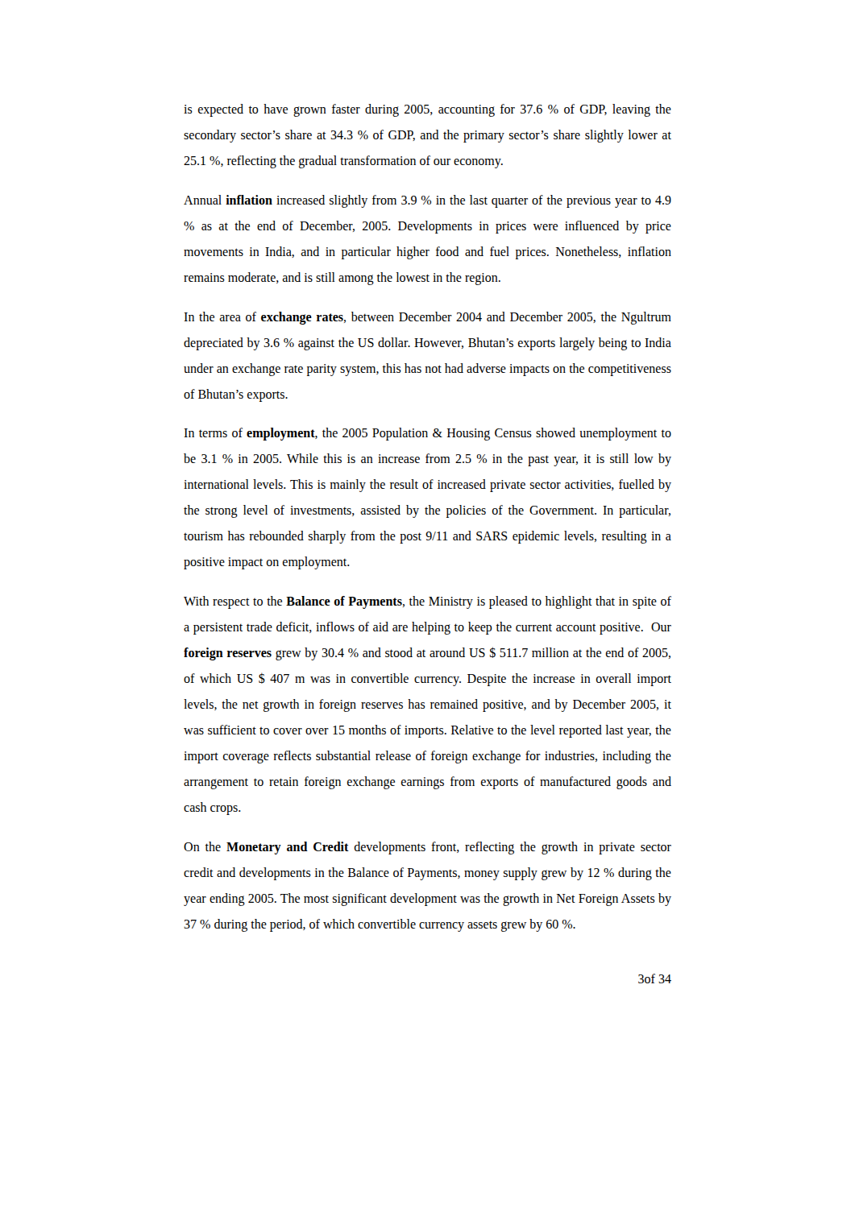is expected to have grown faster during 2005, accounting for 37.6 % of GDP, leaving the secondary sector’s share at 34.3 % of GDP, and the primary sector’s share slightly lower at 25.1 %, reflecting the gradual transformation of our economy.
Annual inflation increased slightly from 3.9 % in the last quarter of the previous year to 4.9 % as at the end of December, 2005. Developments in prices were influenced by price movements in India, and in particular higher food and fuel prices. Nonetheless, inflation remains moderate, and is still among the lowest in the region.
In the area of exchange rates, between December 2004 and December 2005, the Ngultrum depreciated by 3.6 % against the US dollar. However, Bhutan’s exports largely being to India under an exchange rate parity system, this has not had adverse impacts on the competitiveness of Bhutan’s exports.
In terms of employment, the 2005 Population & Housing Census showed unemployment to be 3.1 % in 2005. While this is an increase from 2.5 % in the past year, it is still low by international levels. This is mainly the result of increased private sector activities, fuelled by the strong level of investments, assisted by the policies of the Government. In particular, tourism has rebounded sharply from the post 9/11 and SARS epidemic levels, resulting in a positive impact on employment.
With respect to the Balance of Payments, the Ministry is pleased to highlight that in spite of a persistent trade deficit, inflows of aid are helping to keep the current account positive. Our foreign reserves grew by 30.4 % and stood at around US $ 511.7 million at the end of 2005, of which US $ 407 m was in convertible currency. Despite the increase in overall import levels, the net growth in foreign reserves has remained positive, and by December 2005, it was sufficient to cover over 15 months of imports. Relative to the level reported last year, the import coverage reflects substantial release of foreign exchange for industries, including the arrangement to retain foreign exchange earnings from exports of manufactured goods and cash crops.
On the Monetary and Credit developments front, reflecting the growth in private sector credit and developments in the Balance of Payments, money supply grew by 12 % during the year ending 2005. The most significant development was the growth in Net Foreign Assets by 37 % during the period, of which convertible currency assets grew by 60 %.
3of 34